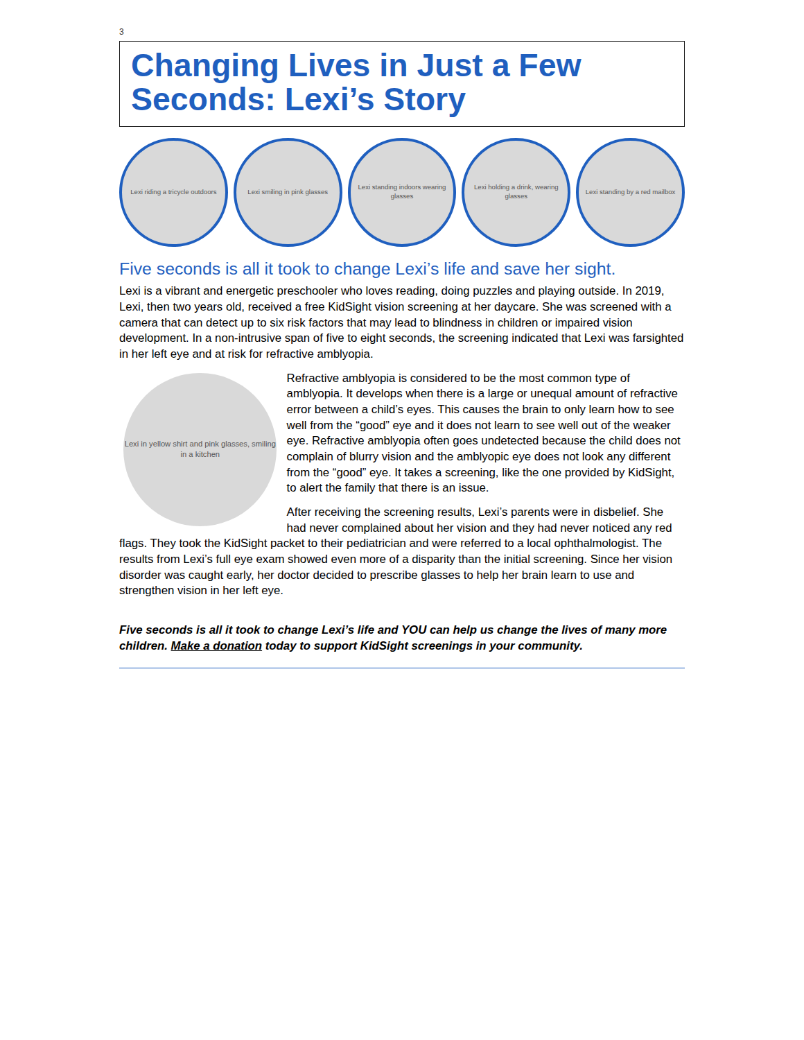3
Changing Lives in Just a Few Seconds: Lexi’s Story
Lexi riding a tricycle outdoors
Lexi smiling in pink glasses
Lexi standing indoors wearing glasses
Lexi holding a drink, wearing glasses
Lexi standing by a red mailbox
Five seconds is all it took to change Lexi’s life and save her sight.
Lexi is a vibrant and energetic preschooler who loves reading, doing puzzles and playing outside. In 2019, Lexi, then two years old, received a free KidSight vision screening at her daycare. She was screened with a camera that can detect up to six risk factors that may lead to blindness in children or impaired vision development. In a non-intrusive span of five to eight seconds, the screening indicated that Lexi was farsighted in her left eye and at risk for refractive amblyopia.
Lexi in yellow shirt and pink glasses, smiling in a kitchen
Refractive amblyopia is considered to be the most common type of amblyopia. It develops when there is a large or unequal amount of refractive error between a child’s eyes. This causes the brain to only learn how to see well from the “good” eye and it does not learn to see well out of the weaker eye. Refractive amblyopia often goes undetected because the child does not complain of blurry vision and the amblyopic eye does not look any different from the “good” eye. It takes a screening, like the one provided by KidSight, to alert the family that there is an issue.
After receiving the screening results, Lexi’s parents were in disbelief. She had never complained about her vision and they had never noticed any red flags. They took the KidSight packet to their pediatrician and were referred to a local ophthalmologist. The results from Lexi’s full eye exam showed even more of a disparity than the initial screening. Since her vision disorder was caught early, her doctor decided to prescribe glasses to help her brain learn to use and strengthen vision in her left eye.
Five seconds is all it took to change Lexi’s life and YOU can help us change the lives of many more children. Make a donation today to support KidSight screenings in your community.